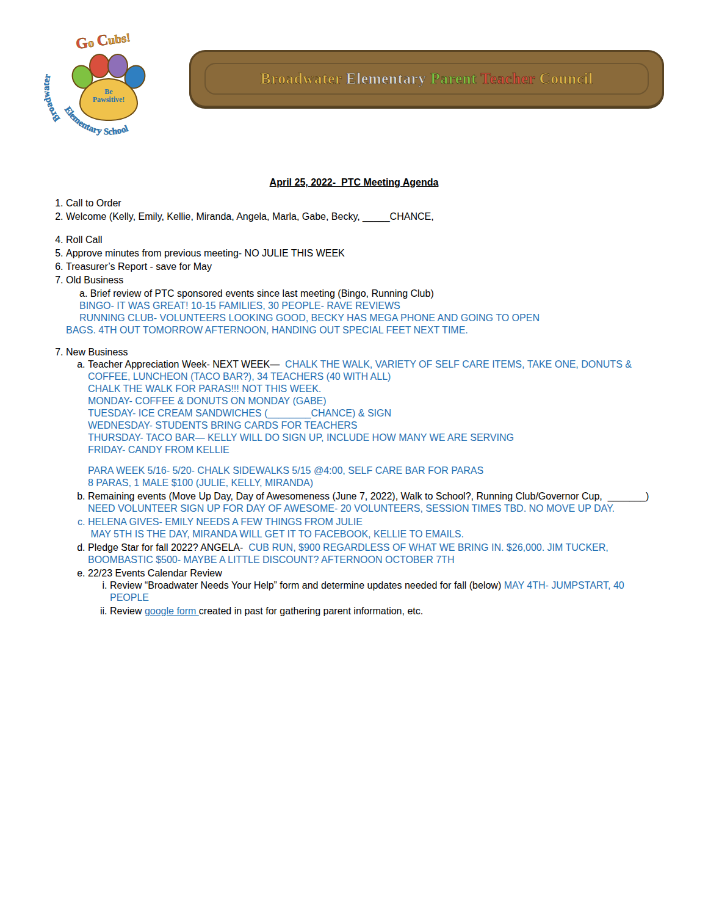Go Cubs!
Broadwater Elementary School
Be
Pawsitive!
Broadwater Elementary Parent Teacher Council
April 25, 2022- PTC Meeting Agenda
Call to Order
Welcome (Kelly, Emily, Kellie, Miranda, Angela, Marla, Gabe, Becky, _____CHANCE,
Roll Call
Approve minutes from previous meeting- NO JULIE THIS WEEK
Treasurer’s Report - save for May
Old Business
a. Brief review of PTC sponsored events since last meeting (Bingo, Running Club)
BINGO- IT WAS GREAT! 10-15 FAMILIES, 30 PEOPLE- RAVE REVIEWS
RUNNING CLUB- VOLUNTEERS LOOKING GOOD, BECKY HAS MEGA PHONE AND GOING TO OPEN
BAGS. 4TH OUT TOMORROW AFTERNOON, HANDING OUT SPECIAL FEET NEXT TIME.
New Business
Teacher Appreciation Week- NEXT WEEK— CHALK THE WALK, VARIETY OF SELF CARE ITEMS, TAKE ONE, DONUTS & COFFEE, LUNCHEON (TACO BAR?), 34 TEACHERS (40 WITH ALL)
CHALK THE WALK FOR PARAS!!! NOT THIS WEEK.
MONDAY- COFFEE & DONUTS ON MONDAY (GABE)
TUESDAY- ICE CREAM SANDWICHES (________CHANCE) & SIGN
WEDNESDAY- STUDENTS BRING CARDS FOR TEACHERS
THURSDAY- TACO BAR— KELLY WILL DO SIGN UP, INCLUDE HOW MANY WE ARE SERVING
FRIDAY- CANDY FROM KELLIE
PARA WEEK 5/16- 5/20- CHALK SIDEWALKS 5/15 @4:00, SELF CARE BAR FOR PARAS
8 PARAS, 1 MALE $100 (JULIE, KELLY, MIRANDA)
Remaining events (Move Up Day, Day of Awesomeness (June 7, 2022), Walk to School?, Running Club/Governor Cup, _______) NEED VOLUNTEER SIGN UP FOR DAY OF AWESOME- 20 VOLUNTEERS, SESSION TIMES TBD. NO MOVE UP DAY.
HELENA GIVES- EMILY NEEDS A FEW THINGS FROM JULIE
MAY 5TH IS THE DAY, MIRANDA WILL GET IT TO FACEBOOK, KELLIE TO EMAILS.
Pledge Star for fall 2022? ANGELA- CUB RUN, $900 REGARDLESS OF WHAT WE BRING IN. $26,000. JIM TUCKER, BOOMBASTIC $500- MAYBE A LITTLE DISCOUNT? AFTERNOON OCTOBER 7TH
22/23 Events Calendar Review
Review “Broadwater Needs Your Help” form and determine updates needed for fall (below) MAY 4TH- JUMPSTART, 40 PEOPLE
Review google form created in past for gathering parent information, etc.